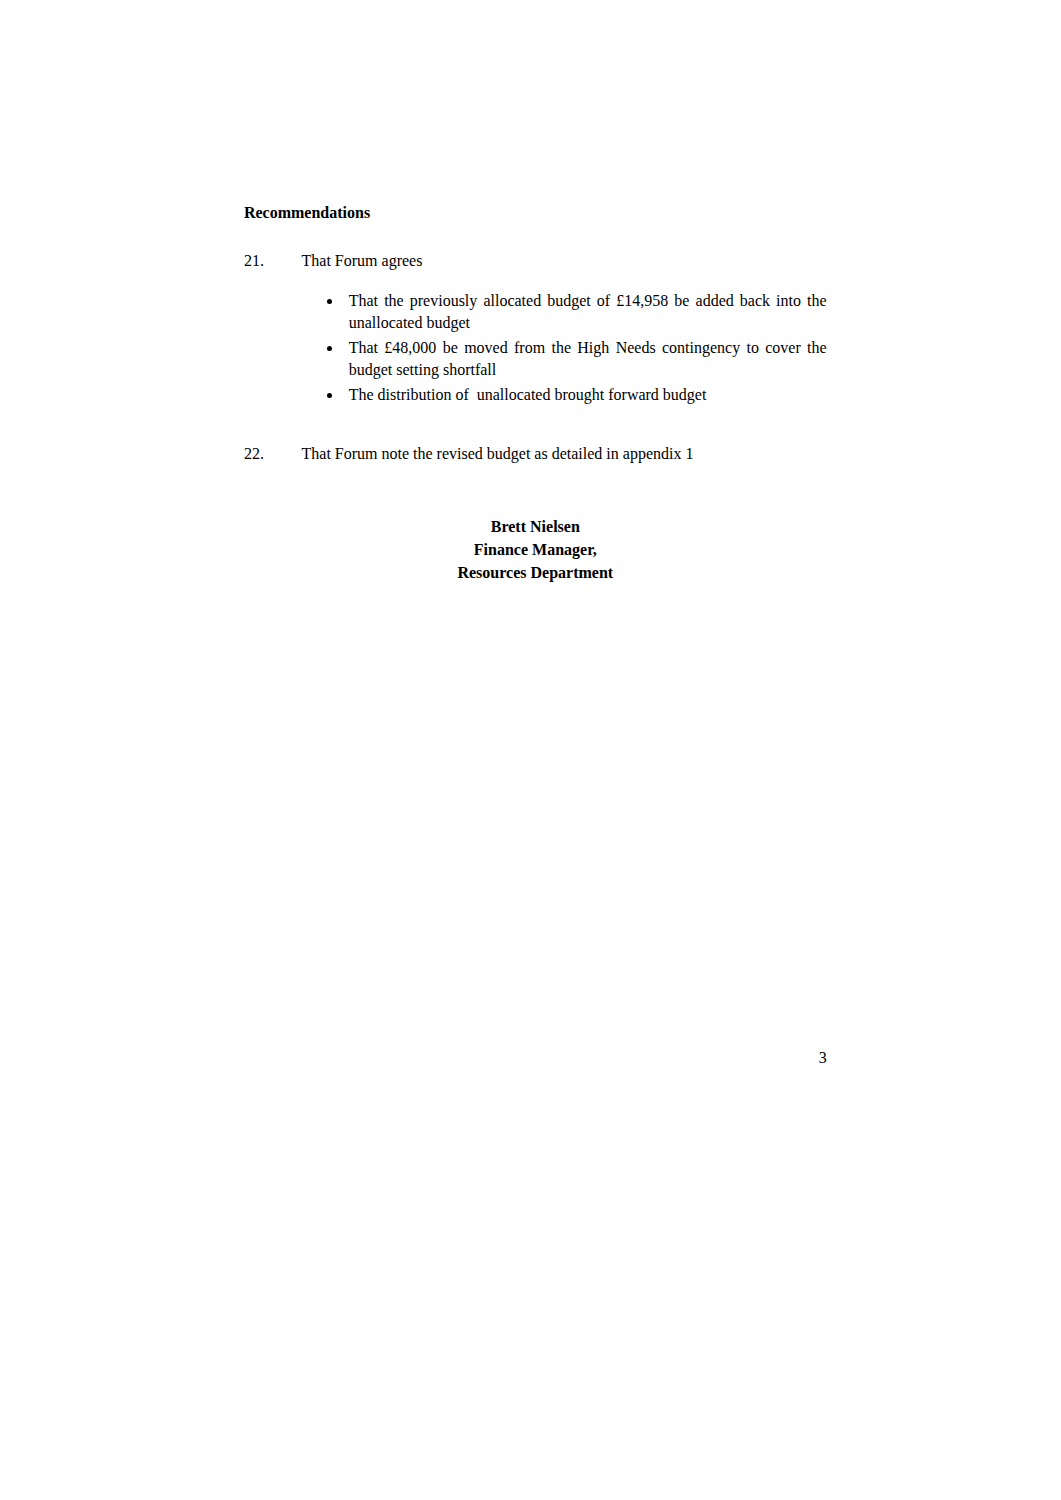Recommendations
21.
That Forum agrees
That the previously allocated budget of £14,958 be added back into the unallocated budget
That £48,000 be moved from the High Needs contingency to cover the budget setting shortfall
The distribution of unallocated brought forward budget
22.
That Forum note the revised budget as detailed in appendix 1
Brett Nielsen
Finance Manager,
Resources Department
3